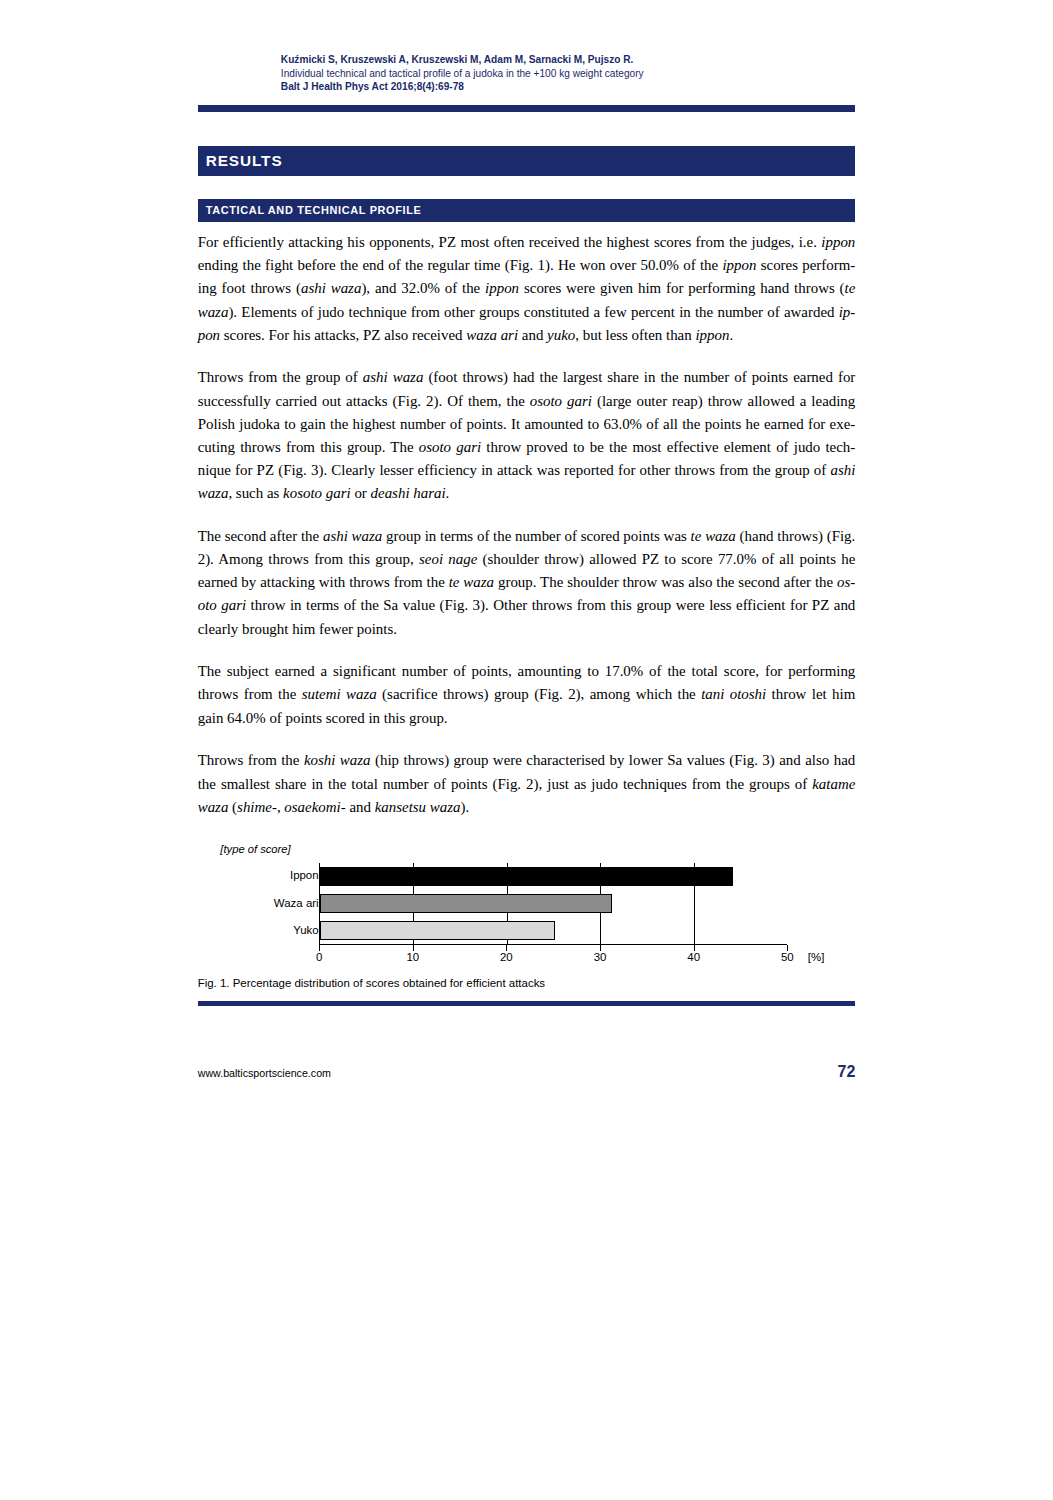Kuźmicki S, Kruszewski A, Kruszewski M, Adam M, Sarnacki M, Pujszo R.
Individual technical and tactical profile of a judoka in the +100 kg weight category
Balt J Health Phys Act 2016;8(4):69-78
Results
Tactical and technical profile
For efficiently attacking his opponents, PZ most often received the highest scores from the judges, i.e. ippon ending the fight before the end of the regular time (Fig. 1). He won over 50.0% of the ippon scores performing foot throws (ashi waza), and 32.0% of the ippon scores were given him for performing hand throws (te waza). Elements of judo technique from other groups constituted a few percent in the number of awarded ippon scores. For his attacks, PZ also received waza ari and yuko, but less often than ippon.
Throws from the group of ashi waza (foot throws) had the largest share in the number of points earned for successfully carried out attacks (Fig. 2). Of them, the osoto gari (large outer reap) throw allowed a leading Polish judoka to gain the highest number of points. It amounted to 63.0% of all the points he earned for executing throws from this group. The osoto gari throw proved to be the most effective element of judo technique for PZ (Fig. 3). Clearly lesser efficiency in attack was reported for other throws from the group of ashi waza, such as kosoto gari or deashi harai.
The second after the ashi waza group in terms of the number of scored points was te waza (hand throws) (Fig. 2). Among throws from this group, seoi nage (shoulder throw) allowed PZ to score 77.0% of all points he earned by attacking with throws from the te waza group. The shoulder throw was also the second after the osoto gari throw in terms of the Sa value (Fig. 3). Other throws from this group were less efficient for PZ and clearly brought him fewer points.
The subject earned a significant number of points, amounting to 17.0% of the total score, for performing throws from the sutemi waza (sacrifice throws) group (Fig. 2), among which the tani otoshi throw let him gain 64.0% of points scored in this group.
Throws from the koshi waza (hip throws) group were characterised by lower Sa values (Fig. 3) and also had the smallest share in the total number of points (Fig. 2), just as judo techniques from the groups of katame waza (shime-, osaekomi- and kansetsu waza).
[type of score]
| Ippon | |
| Waza ari | |
| Yuko | |
| | 0 10 20 30 40 50 [%] |
Fig. 1. Percentage distribution of scores obtained for efficient attacks
www.balticsportscience.com
72